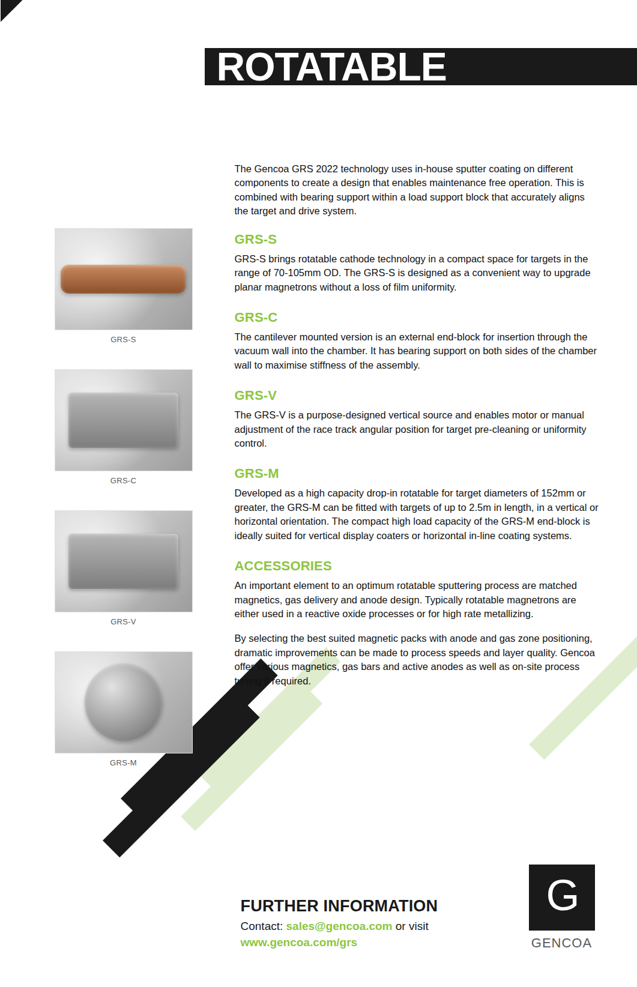ROTATABLE
GRS-S
GRS-C
GRS-V
GRS-M
The Gencoa GRS 2022 technology uses in-house sputter coating on different components to create a design that enables maintenance free operation. This is combined with bearing support within a load support block that accurately aligns the target and drive system.
GRS-S
GRS-S brings rotatable cathode technology in a compact space for targets in the range of 70-105mm OD. The GRS-S is designed as a convenient way to upgrade planar magnetrons without a loss of film uniformity.
GRS-C
The cantilever mounted version is an external end-block for insertion through the vacuum wall into the chamber. It has bearing support on both sides of the chamber wall to maximise stiffness of the assembly.
GRS-V
The GRS-V is a purpose-designed vertical source and enables motor or manual adjustment of the race track angular position for target pre-cleaning or uniformity control.
GRS-M
Developed as a high capacity drop-in rotatable for target diameters of 152mm or greater, the GRS-M can be fitted with targets of up to 2.5m in length, in a vertical or horizontal orientation. The compact high load capacity of the GRS-M end-block is ideally suited for vertical display coaters or horizontal in-line coating systems.
ACCESSORIES
An important element to an optimum rotatable sputtering process are matched magnetics, gas delivery and anode design. Typically rotatable magnetrons are either used in a reactive oxide processes or for high rate metallizing.
By selecting the best suited magnetic packs with anode and gas zone positioning, dramatic improvements can be made to process speeds and layer quality. Gencoa offer various magnetics, gas bars and active anodes as well as on-site process tuning if required.
FURTHER INFORMATION
Contact: sales@gencoa.com or visit
www.gencoa.com/grs
G
GENCOA